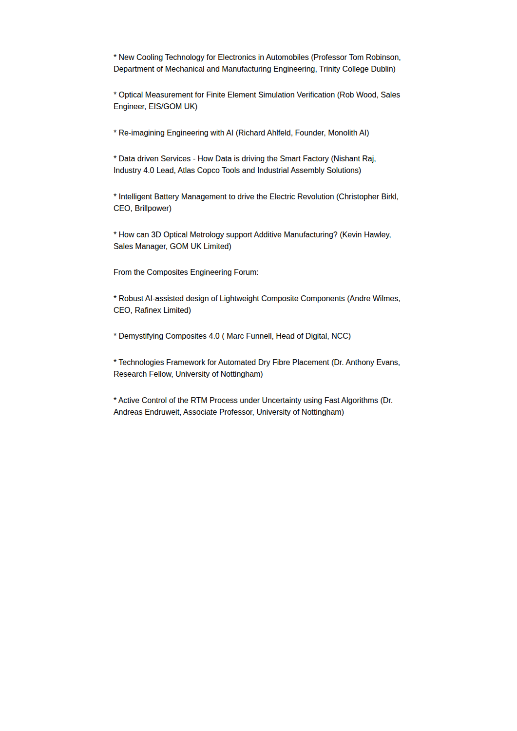* New Cooling Technology for Electronics in Automobiles (Professor Tom Robinson, Department of Mechanical and Manufacturing Engineering, Trinity College Dublin)
* Optical Measurement for Finite Element Simulation Verification (Rob Wood, Sales Engineer, EIS/GOM UK)
* Re-imagining Engineering with AI (Richard Ahlfeld, Founder, Monolith AI)
* Data driven Services - How Data is driving the Smart Factory (Nishant Raj, Industry 4.0 Lead, Atlas Copco Tools and Industrial Assembly Solutions)
* Intelligent Battery Management to drive the Electric Revolution (Christopher Birkl, CEO, Brillpower)
* How can 3D Optical Metrology support Additive Manufacturing? (Kevin Hawley, Sales Manager, GOM UK Limited)
From the Composites Engineering Forum:
* Robust AI-assisted design of Lightweight Composite Components (Andre Wilmes, CEO, Rafinex Limited)
* Demystifying Composites 4.0 ( Marc Funnell, Head of Digital, NCC)
* Technologies Framework for Automated Dry Fibre Placement (Dr. Anthony Evans, Research Fellow, University of Nottingham)
* Active Control of the RTM Process under Uncertainty using Fast Algorithms (Dr. Andreas Endruweit, Associate Professor, University of Nottingham)